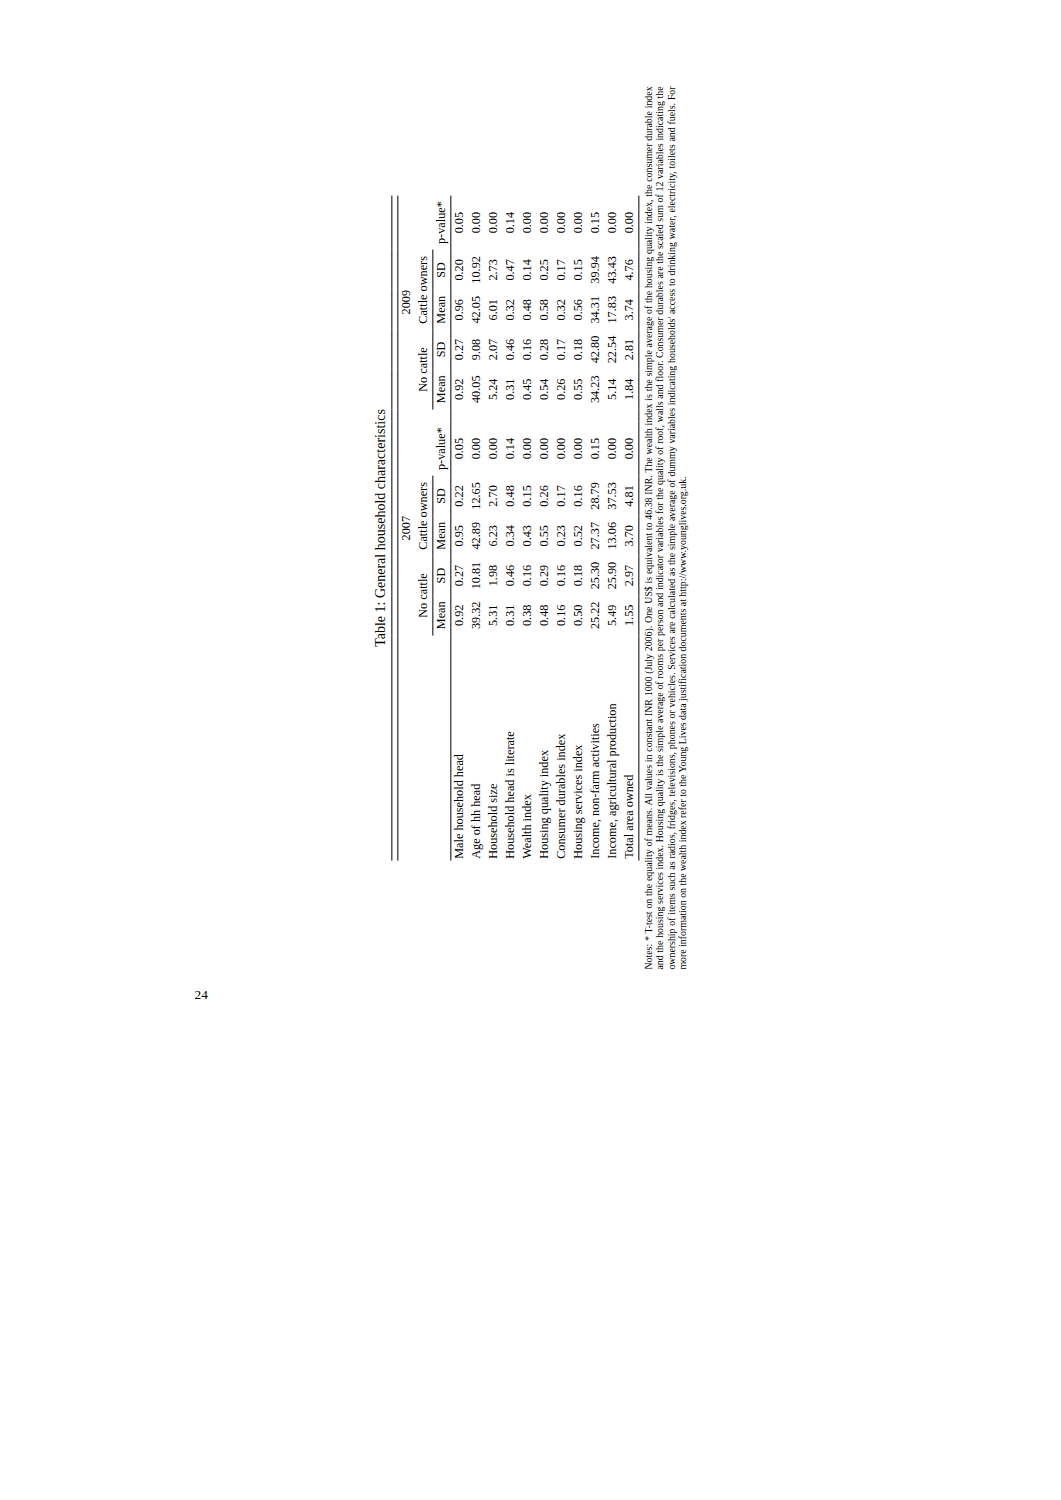Table 1: General household characteristics
| | 2007 | | 2009 |
| | No cattle | Cattle owners | | | No cattle | Cattle owners | |
| | Mean | SD | Mean | SD | p-value* | | Mean | SD | Mean | SD | p-value* |
| Male household head | 0.92 | 0.27 | 0.95 | 0.22 | 0.05 | | 0.92 | 0.27 | 0.96 | 0.20 | 0.05 |
| Age of hh head | 39.32 | 10.81 | 42.89 | 12.65 | 0.00 | | 40.05 | 9.08 | 42.05 | 10.92 | 0.00 |
| Household size | 5.31 | 1.98 | 6.23 | 2.70 | 0.00 | | 5.24 | 2.07 | 6.01 | 2.73 | 0.00 |
| Household head is literate | 0.31 | 0.46 | 0.34 | 0.48 | 0.14 | | 0.31 | 0.46 | 0.32 | 0.47 | 0.14 |
| Wealth index | 0.38 | 0.16 | 0.43 | 0.15 | 0.00 | | 0.45 | 0.16 | 0.48 | 0.14 | 0.00 |
| Housing quality index | 0.48 | 0.29 | 0.55 | 0.26 | 0.00 | | 0.54 | 0.28 | 0.58 | 0.25 | 0.00 |
| Consumer durables index | 0.16 | 0.16 | 0.23 | 0.17 | 0.00 | | 0.26 | 0.17 | 0.32 | 0.17 | 0.00 |
| Housing services index | 0.50 | 0.18 | 0.52 | 0.16 | 0.00 | | 0.55 | 0.18 | 0.56 | 0.15 | 0.00 |
| Income, non-farm activities | 25.22 | 25.30 | 27.37 | 28.79 | 0.15 | | 34.23 | 42.80 | 34.31 | 39.94 | 0.15 |
| Income, agricultural production | 5.49 | 25.90 | 13.06 | 37.53 | 0.00 | | 5.14 | 22.54 | 17.83 | 43.43 | 0.00 |
| Total area owned | 1.55 | 2.97 | 3.70 | 4.81 | 0.00 | | 1.84 | 2.81 | 3.74 | 4.76 | 0.00 |
Notes: * T-test on the equality of means. All values in constant INR 1000 (July 2006). One US$ is equivalent to 46.38 INR. The wealth index is the simple average of the housing quality index, the consumer durable index and the housing services index. Housing quality is the simple average of rooms per person and indicator variables for the quality of roof, walls and floor. Consumer durables are the scaled sum of 12 variables indicating the ownership of items such as radios, fridges, televisions, phones or vehicles. Services are calculated as the simple average of dummy variables indicating households' access to drinking water, electricity, toilets and fuels. For more information on the wealth index refer to the Young Lives data justification documents at http://www.younglives.org.uk.
24